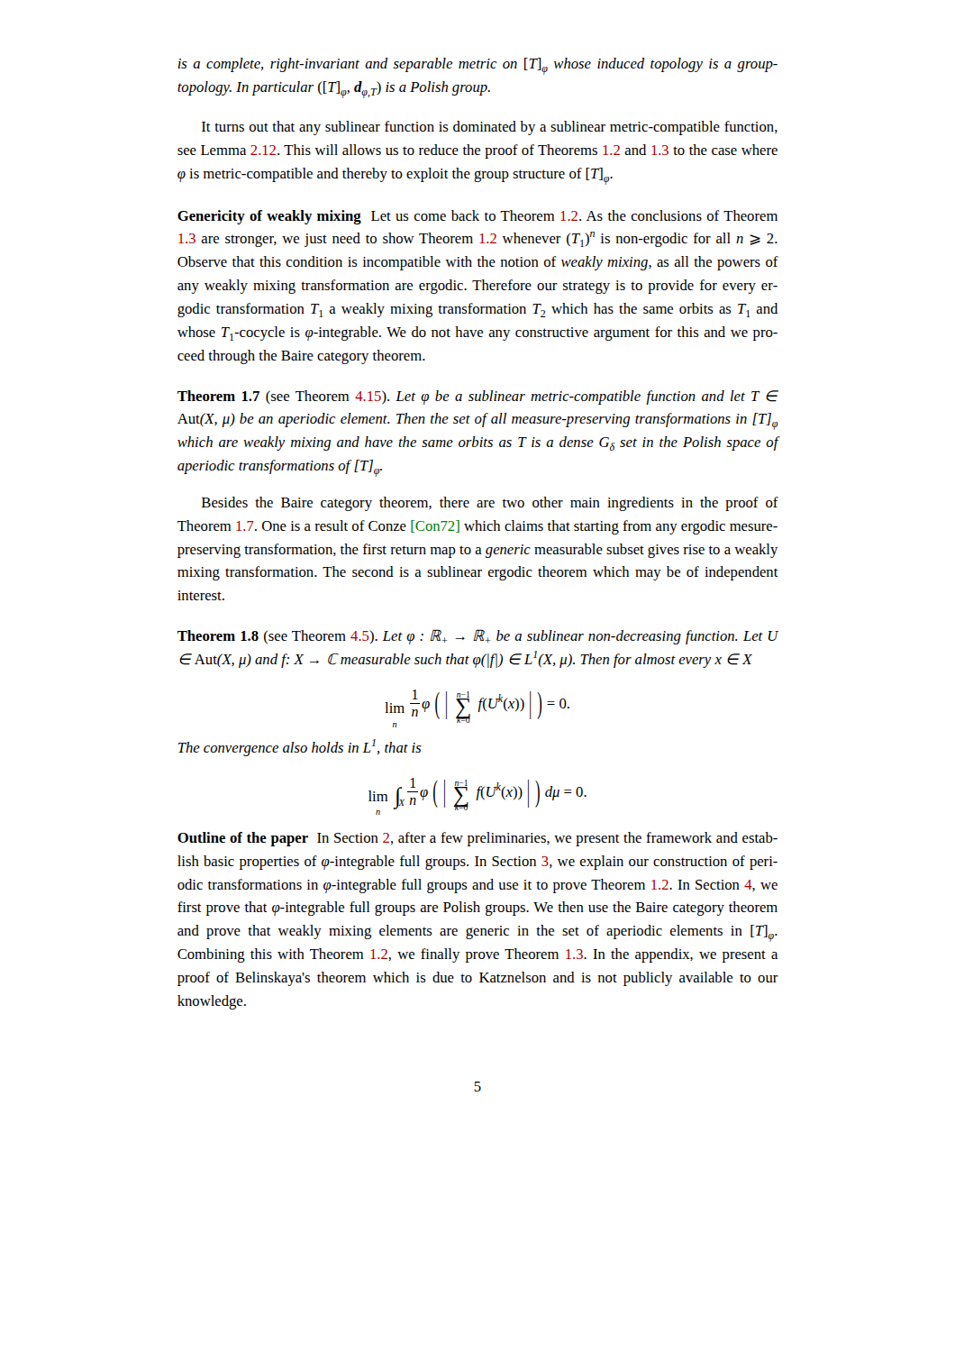is a complete, right-invariant and separable metric on [T]φ whose induced topology is a group-topology. In particular ([T]φ, dφ,T) is a Polish group.
It turns out that any sublinear function is dominated by a sublinear metric-compatible function, see Lemma 2.12. This will allows us to reduce the proof of Theorems 1.2 and 1.3 to the case where φ is metric-compatible and thereby to exploit the group structure of [T]φ.
Genericity of weakly mixing Let us come back to Theorem 1.2. As the conclusions of Theorem 1.3 are stronger, we just need to show Theorem 1.2 whenever (T1)n is non-ergodic for all n ⩾ 2. Observe that this condition is incompatible with the notion of weakly mixing, as all the powers of any weakly mixing transformation are ergodic. Therefore our strategy is to provide for every ergodic transformation T1 a weakly mixing transformation T2 which has the same orbits as T1 and whose T1-cocycle is φ-integrable. We do not have any constructive argument for this and we proceed through the Baire category theorem.
Theorem 1.7 (see Theorem 4.15). Let φ be a sublinear metric-compatible function and let T ∈ Aut(X, μ) be an aperiodic element. Then the set of all measure-preserving transformations in [T]φ which are weakly mixing and have the same orbits as T is a dense Gδ set in the Polish space of aperiodic transformations of [T]φ.
Besides the Baire category theorem, there are two other main ingredients in the proof of Theorem 1.7. One is a result of Conze [Con72] which claims that starting from any ergodic mesure-preserving transformation, the first return map to a generic measurable subset gives rise to a weakly mixing transformation. The second is a sublinear ergodic theorem which may be of independent interest.
Theorem 1.8 (see Theorem 4.5). Let φ : ℝ+ → ℝ+ be a sublinear non-decreasing function. Let U ∈ Aut(X, μ) and f: X → ℂ measurable such that φ(|f|) ∈ L1(X, μ). Then for almost every x ∈ X
lim n 1 n φ ( | n−1∑k=0 f(Uk(x)) | ) = 0.
The convergence also holds in L1, that is
lim n ∫X 1 n φ ( | n−1∑k=0 f(Uk(x)) | ) dμ = 0.
Outline of the paper In Section 2, after a few preliminaries, we present the framework and establish basic properties of φ-integrable full groups. In Section 3, we explain our construction of periodic transformations in φ-integrable full groups and use it to prove Theorem 1.2. In Section 4, we first prove that φ-integrable full groups are Polish groups. We then use the Baire category theorem and prove that weakly mixing elements are generic in the set of aperiodic elements in [T]φ. Combining this with Theorem 1.2, we finally prove Theorem 1.3. In the appendix, we present a proof of Belinskaya's theorem which is due to Katznelson and is not publicly available to our knowledge.
5